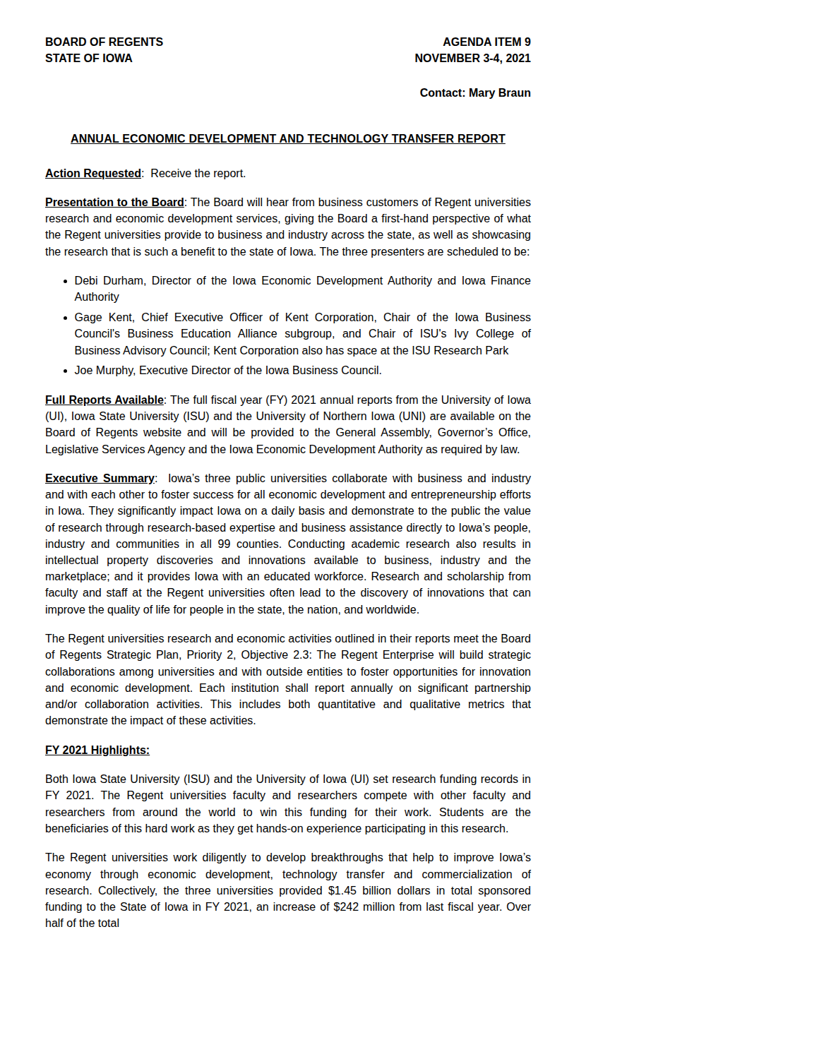BOARD OF REGENTS
STATE OF IOWA
AGENDA ITEM 9
NOVEMBER 3-4, 2021
Contact: Mary Braun
ANNUAL ECONOMIC DEVELOPMENT AND TECHNOLOGY TRANSFER REPORT
Action Requested: Receive the report.
Presentation to the Board: The Board will hear from business customers of Regent universities research and economic development services, giving the Board a first-hand perspective of what the Regent universities provide to business and industry across the state, as well as showcasing the research that is such a benefit to the state of Iowa. The three presenters are scheduled to be:
Debi Durham, Director of the Iowa Economic Development Authority and Iowa Finance Authority
Gage Kent, Chief Executive Officer of Kent Corporation, Chair of the Iowa Business Council's Business Education Alliance subgroup, and Chair of ISU's Ivy College of Business Advisory Council; Kent Corporation also has space at the ISU Research Park
Joe Murphy, Executive Director of the Iowa Business Council.
Full Reports Available: The full fiscal year (FY) 2021 annual reports from the University of Iowa (UI), Iowa State University (ISU) and the University of Northern Iowa (UNI) are available on the Board of Regents website and will be provided to the General Assembly, Governor’s Office, Legislative Services Agency and the Iowa Economic Development Authority as required by law.
Executive Summary: Iowa’s three public universities collaborate with business and industry and with each other to foster success for all economic development and entrepreneurship efforts in Iowa. They significantly impact Iowa on a daily basis and demonstrate to the public the value of research through research-based expertise and business assistance directly to Iowa’s people, industry and communities in all 99 counties. Conducting academic research also results in intellectual property discoveries and innovations available to business, industry and the marketplace; and it provides Iowa with an educated workforce. Research and scholarship from faculty and staff at the Regent universities often lead to the discovery of innovations that can improve the quality of life for people in the state, the nation, and worldwide.
The Regent universities research and economic activities outlined in their reports meet the Board of Regents Strategic Plan, Priority 2, Objective 2.3: The Regent Enterprise will build strategic collaborations among universities and with outside entities to foster opportunities for innovation and economic development. Each institution shall report annually on significant partnership and/or collaboration activities. This includes both quantitative and qualitative metrics that demonstrate the impact of these activities.
FY 2021 Highlights:
Both Iowa State University (ISU) and the University of Iowa (UI) set research funding records in FY 2021. The Regent universities faculty and researchers compete with other faculty and researchers from around the world to win this funding for their work. Students are the beneficiaries of this hard work as they get hands-on experience participating in this research.
The Regent universities work diligently to develop breakthroughs that help to improve Iowa’s economy through economic development, technology transfer and commercialization of research. Collectively, the three universities provided $1.45 billion dollars in total sponsored funding to the State of Iowa in FY 2021, an increase of $242 million from last fiscal year. Over half of the total